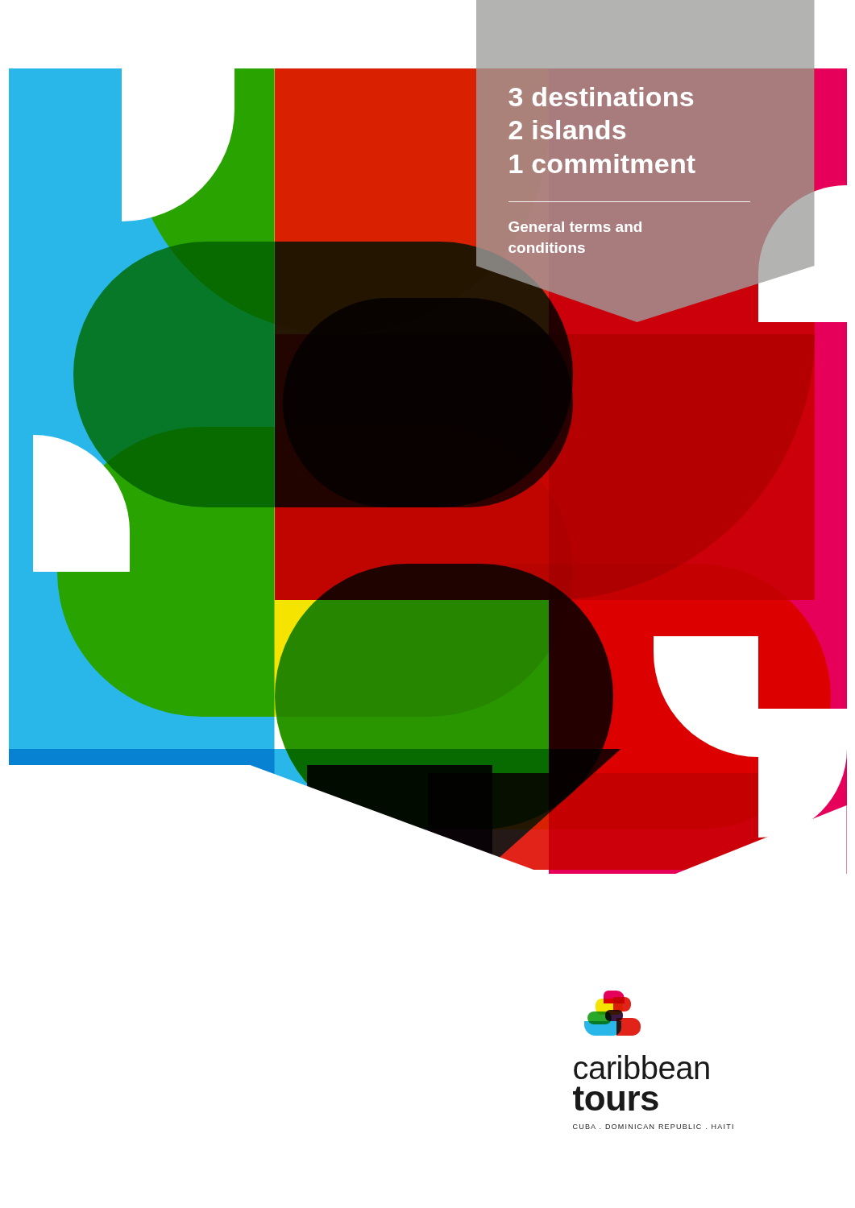3 destinations
2 islands
1 commitment
General terms and
conditions
caribbean tours
Cuba . Dominican Republic . Haiti